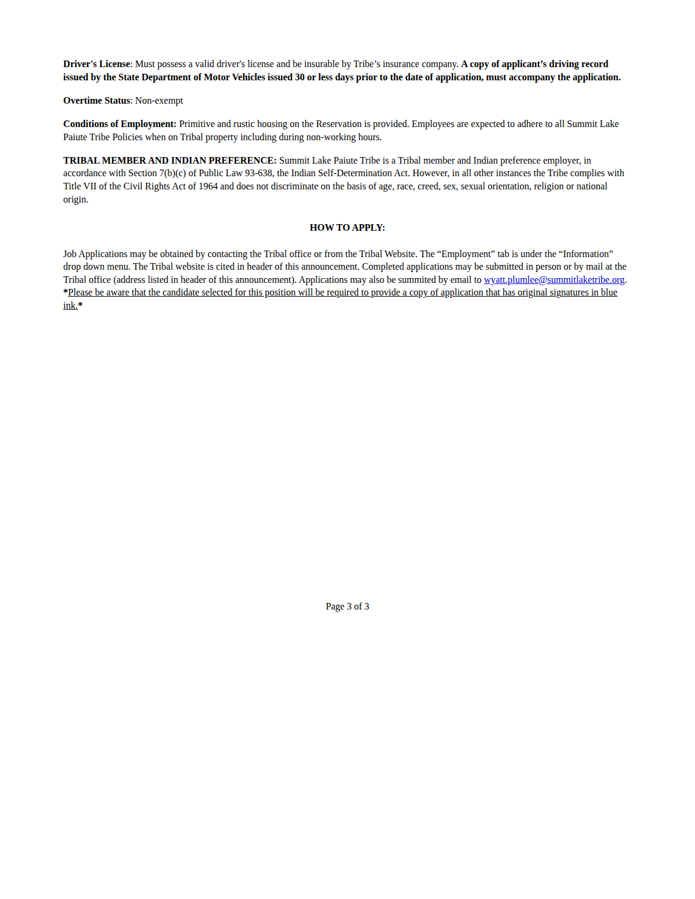Driver's License: Must possess a valid driver's license and be insurable by Tribe’s insurance company. A copy of applicant’s driving record issued by the State Department of Motor Vehicles issued 30 or less days prior to the date of application, must accompany the application.
Overtime Status: Non-exempt
Conditions of Employment: Primitive and rustic housing on the Reservation is provided. Employees are expected to adhere to all Summit Lake Paiute Tribe Policies when on Tribal property including during non-working hours.
TRIBAL MEMBER AND INDIAN PREFERENCE: Summit Lake Paiute Tribe is a Tribal member and Indian preference employer, in accordance with Section 7(b)(c) of Public Law 93-638, the Indian Self-Determination Act. However, in all other instances the Tribe complies with Title VII of the Civil Rights Act of 1964 and does not discriminate on the basis of age, race, creed, sex, sexual orientation, religion or national origin.
HOW TO APPLY:
Job Applications may be obtained by contacting the Tribal office or from the Tribal Website. The “Employment” tab is under the “Information” drop down menu. The Tribal website is cited in header of this announcement. Completed applications may be submitted in person or by mail at the Tribal office (address listed in header of this announcement). Applications may also be summited by email to wyatt.plumlee@summitlaketribe.org. *Please be aware that the candidate selected for this position will be required to provide a copy of application that has original signatures in blue ink.*
Page 3 of 3